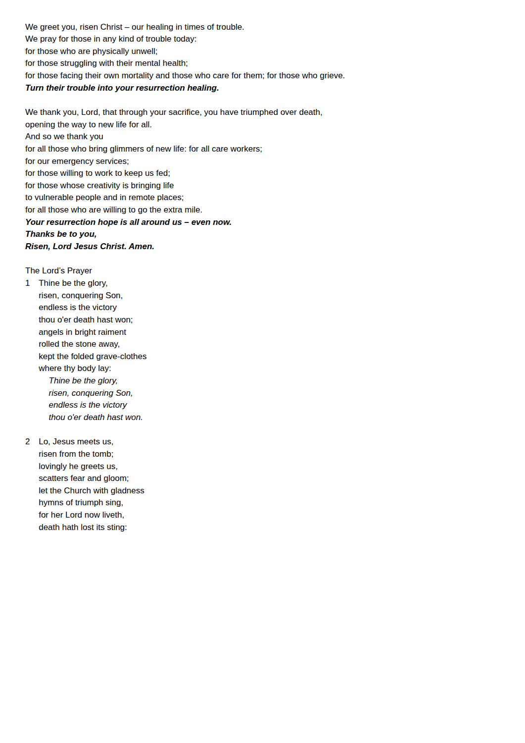We greet you, risen Christ – our healing in times of trouble.
We pray for those in any kind of trouble today:
for those who are physically unwell;
for those struggling with their mental health;
for those facing their own mortality and those who care for them; for those who grieve.
Turn their trouble into your resurrection healing.
We thank you, Lord, that through your sacrifice, you have triumphed over death,
opening the way to new life for all.
And so we thank you
for all those who bring glimmers of new life: for all care workers;
for our emergency services;
for those willing to work to keep us fed;
for those whose creativity is bringing life
to vulnerable people and in remote places;
for all those who are willing to go the extra mile.
Your resurrection hope is all around us – even now.
Thanks be to you,
Risen, Lord Jesus Christ. Amen.
The Lord’s Prayer
1
Thine be the glory,
risen, conquering Son,
endless is the victory
thou o'er death hast won;
angels in bright raiment
rolled the stone away,
kept the folded grave-clothes
where thy body lay:
Thine be the glory,
risen, conquering Son,
endless is the victory
thou o'er death hast won.
2
Lo, Jesus meets us,
risen from the tomb;
lovingly he greets us,
scatters fear and gloom;
let the Church with gladness
hymns of triumph sing,
for her Lord now liveth,
death hath lost its sting: